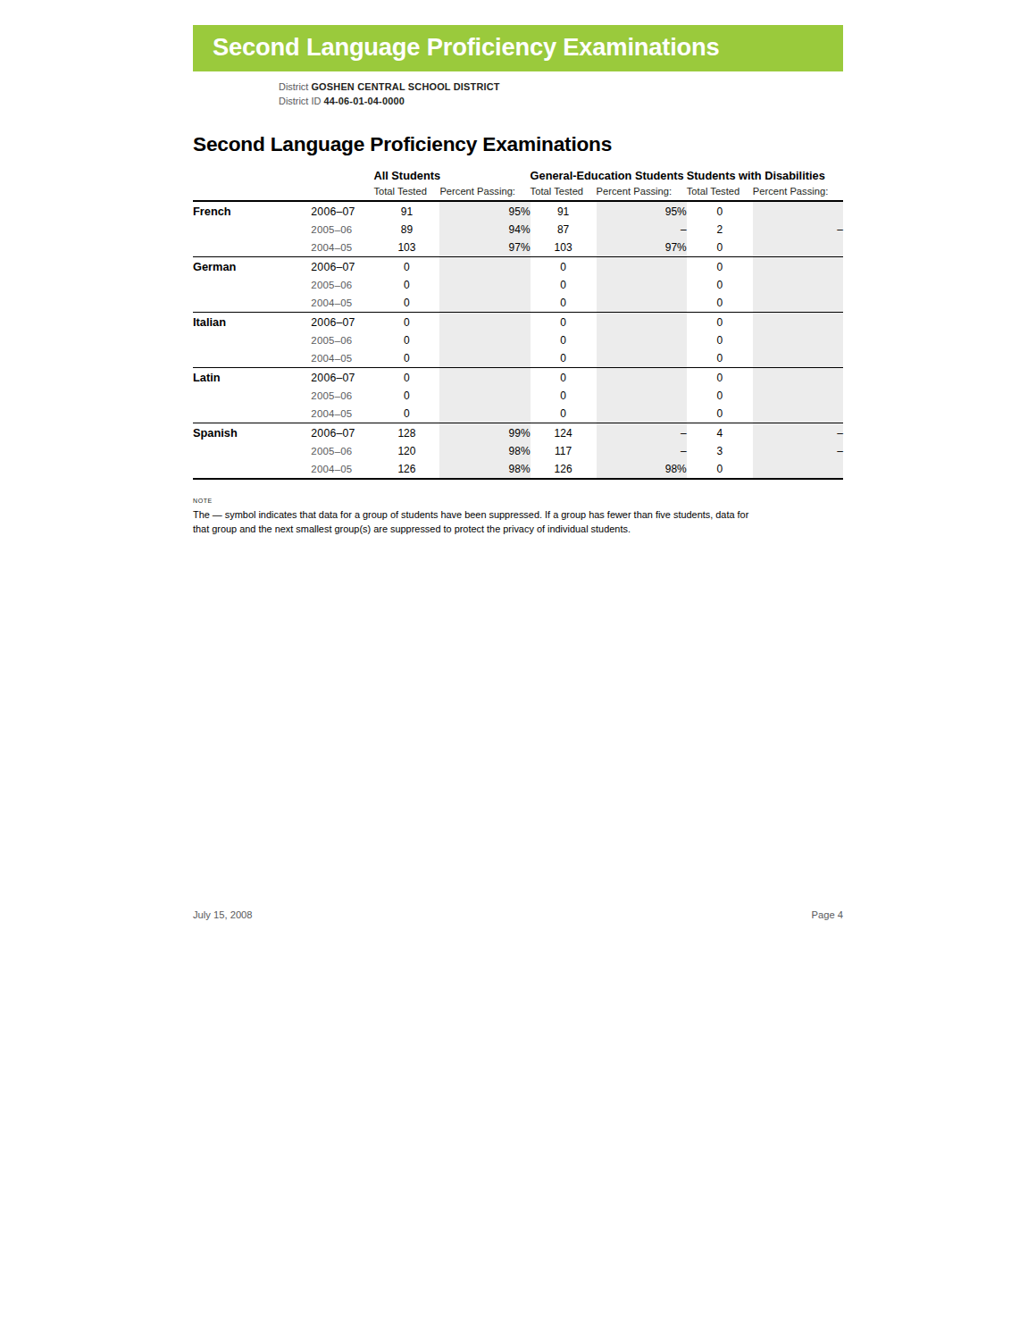Second Language Proficiency Examinations
District GOSHEN CENTRAL SCHOOL DISTRICT
District ID 44-06-01-04-0000
Second Language Proficiency Examinations
| | | All Students | General-Education Students | Students with Disabilities |
| --- | --- | --- | --- | --- |
| | | Total Tested | Percent Passing: | Total Tested | Percent Passing: | Total Tested | Percent Passing: |
| French | 2006–07 | 91 | 95% | 91 | 95% | 0 | |
| | 2005–06 | 89 | 94% | 87 | – | 2 | – |
| | 2004–05 | 103 | 97% | 103 | 97% | 0 | |
| German | 2006–07 | 0 | | 0 | | 0 | |
| | 2005–06 | 0 | | 0 | | 0 | |
| | 2004–05 | 0 | | 0 | | 0 | |
| Italian | 2006–07 | 0 | | 0 | | 0 | |
| | 2005–06 | 0 | | 0 | | 0 | |
| | 2004–05 | 0 | | 0 | | 0 | |
| Latin | 2006–07 | 0 | | 0 | | 0 | |
| | 2005–06 | 0 | | 0 | | 0 | |
| | 2004–05 | 0 | | 0 | | 0 | |
| Spanish | 2006–07 | 128 | 99% | 124 | – | 4 | – |
| | 2005–06 | 120 | 98% | 117 | – | 3 | – |
| | 2004–05 | 126 | 98% | 126 | 98% | 0 | |
note
The — symbol indicates that data for a group of students have been suppressed. If a group has fewer than five students, data for that group and the next smallest group(s) are suppressed to protect the privacy of individual students.
July 15, 2008 Page 4